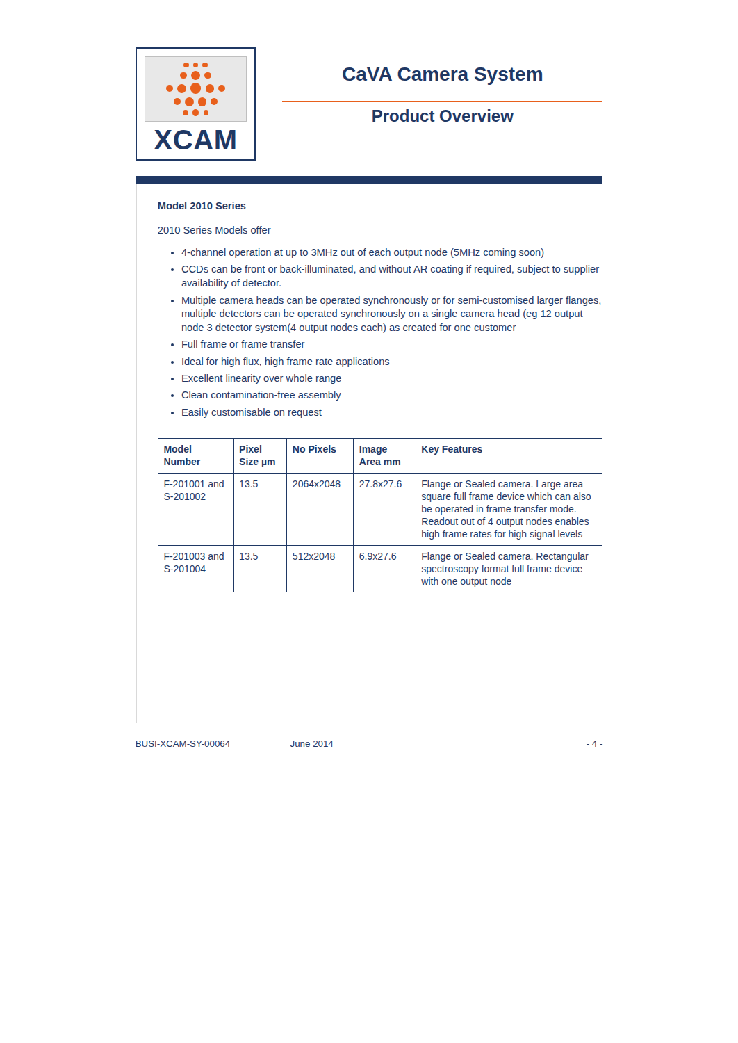XCAM
CaVA Camera System
Product Overview
Model 2010 Series
2010 Series Models offer
4-channel operation at up to 3MHz out of each output node (5MHz coming soon)
CCDs can be front or back-illuminated, and without AR coating if required, subject to supplier availability of detector.
Multiple camera heads can be operated synchronously or for semi-customised larger flanges, multiple detectors can be operated synchronously on a single camera head (eg 12 output node 3 detector system(4 output nodes each) as created for one customer
Full frame or frame transfer
Ideal for high flux, high frame rate applications
Excellent linearity over whole range
Clean contamination-free assembly
Easily customisable on request
| Model Number | Pixel Size µm | No Pixels | Image Area mm | Key Features |
| --- | --- | --- | --- | --- |
| F-201001 and S-201002 | 13.5 | 2064x2048 | 27.8x27.6 | Flange or Sealed camera. Large area square full frame device which can also be operated in frame transfer mode. Readout out of 4 output nodes enables high frame rates for high signal levels |
| F-201003 and S-201004 | 13.5 | 512x2048 | 6.9x27.6 | Flange or Sealed camera. Rectangular spectroscopy format full frame device with one output node |
BUSI-XCAM-SY-00064 June 2014
- 4 -